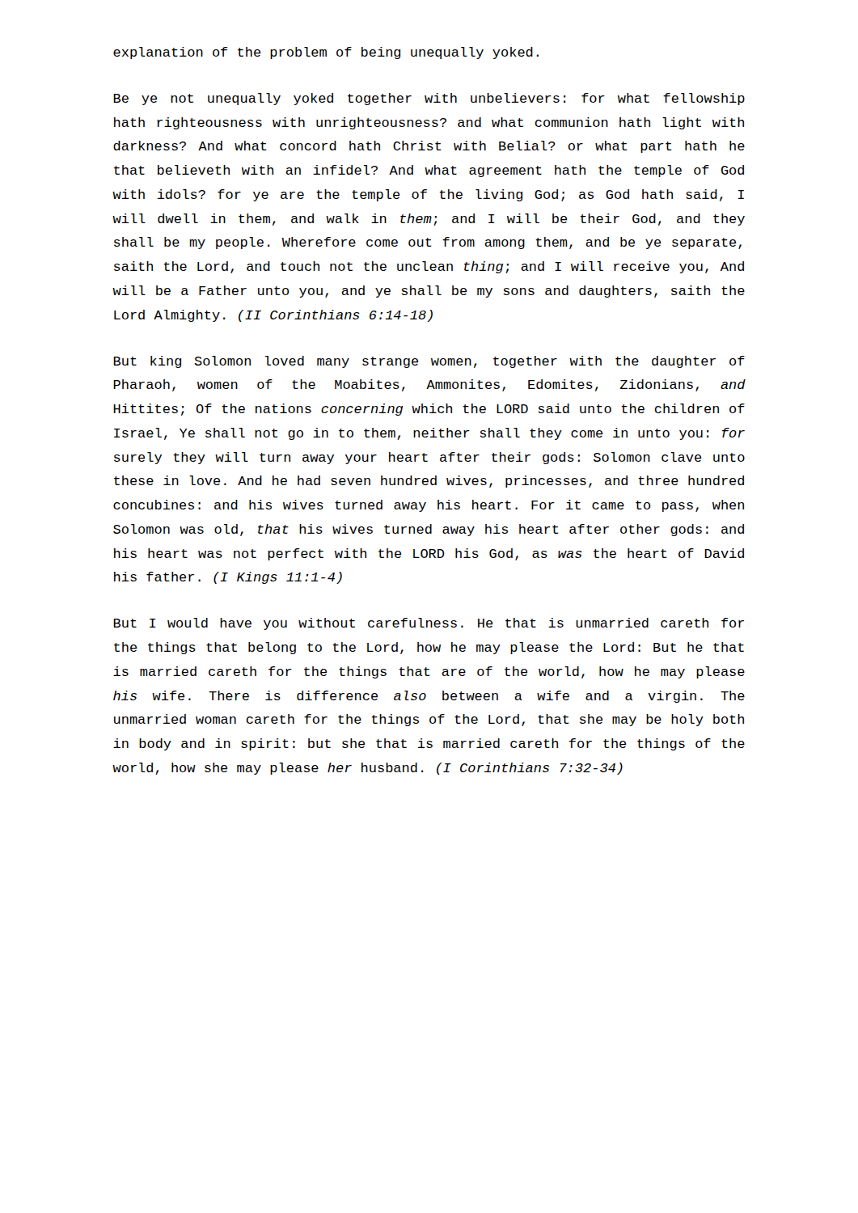explanation of the problem of being unequally yoked.
Be ye not unequally yoked together with unbelievers: for what fellowship hath righteousness with unrighteousness? and what communion hath light with darkness? And what concord hath Christ with Belial? or what part hath he that believeth with an infidel? And what agreement hath the temple of God with idols? for ye are the temple of the living God; as God hath said, I will dwell in them, and walk in them; and I will be their God, and they shall be my people. Wherefore come out from among them, and be ye separate, saith the Lord, and touch not the unclean thing; and I will receive you, And will be a Father unto you, and ye shall be my sons and daughters, saith the Lord Almighty. (II Corinthians 6:14-18)
But king Solomon loved many strange women, together with the daughter of Pharaoh, women of the Moabites, Ammonites, Edomites, Zidonians, and Hittites; Of the nations concerning which the LORD said unto the children of Israel, Ye shall not go in to them, neither shall they come in unto you: for surely they will turn away your heart after their gods: Solomon clave unto these in love. And he had seven hundred wives, princesses, and three hundred concubines: and his wives turned away his heart. For it came to pass, when Solomon was old, that his wives turned away his heart after other gods: and his heart was not perfect with the LORD his God, as was the heart of David his father. (I Kings 11:1-4)
But I would have you without carefulness. He that is unmarried careth for the things that belong to the Lord, how he may please the Lord: But he that is married careth for the things that are of the world, how he may please his wife. There is difference also between a wife and a virgin. The unmarried woman careth for the things of the Lord, that she may be holy both in body and in spirit: but she that is married careth for the things of the world, how she may please her husband. (I Corinthians 7:32-34)